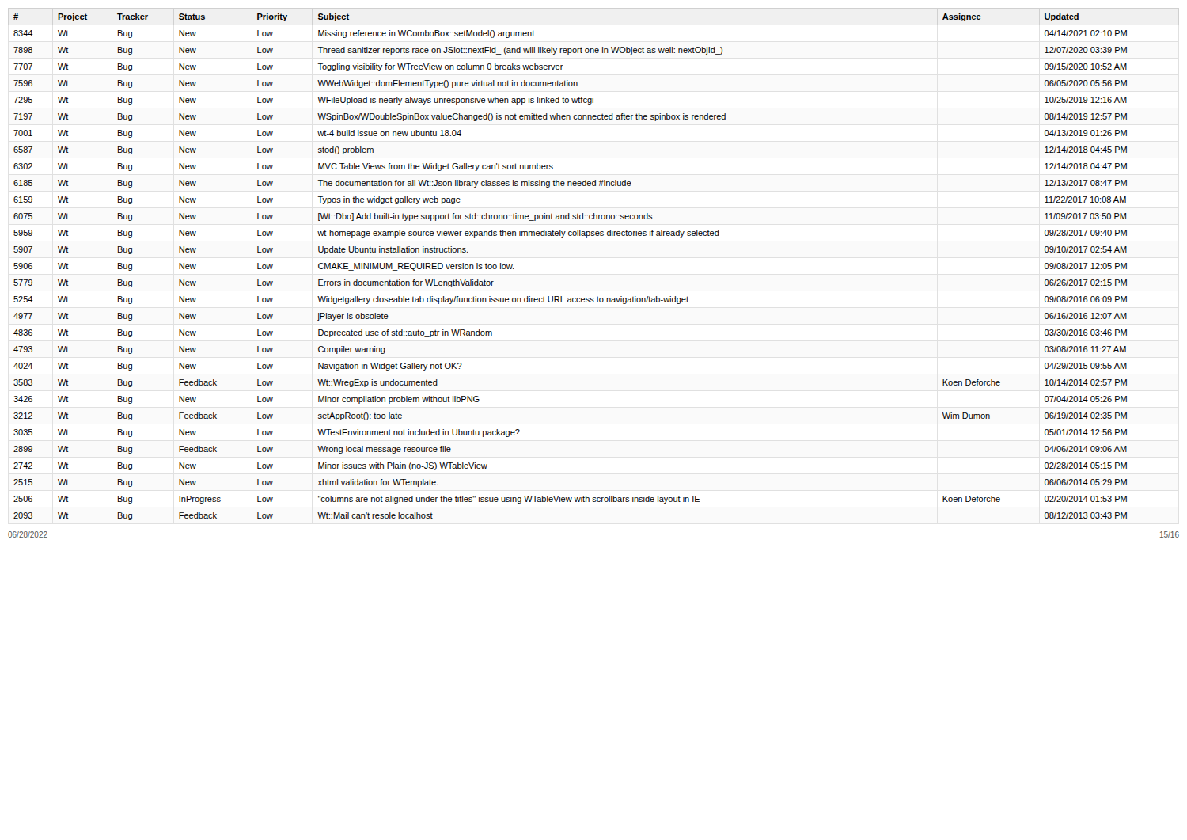| # | Project | Tracker | Status | Priority | Subject | Assignee | Updated |
| --- | --- | --- | --- | --- | --- | --- | --- |
| 8344 | Wt | Bug | New | Low | Missing reference in WComboBox::setModel() argument | | 04/14/2021 02:10 PM |
| 7898 | Wt | Bug | New | Low | Thread sanitizer reports race on JSlot::nextFid_ (and will likely report one in WObject as well: nextObjId_) | | 12/07/2020 03:39 PM |
| 7707 | Wt | Bug | New | Low | Toggling visibility for WTreeView on column 0 breaks webserver | | 09/15/2020 10:52 AM |
| 7596 | Wt | Bug | New | Low | WWebWidget::domElementType() pure virtual not in documentation | | 06/05/2020 05:56 PM |
| 7295 | Wt | Bug | New | Low | WFileUpload is nearly always unresponsive when app is linked to wtfcgi | | 10/25/2019 12:16 AM |
| 7197 | Wt | Bug | New | Low | WSpinBox/WDoubleSpinBox valueChanged() is not emitted when connected after the spinbox is rendered | | 08/14/2019 12:57 PM |
| 7001 | Wt | Bug | New | Low | wt-4 build issue on new ubuntu 18.04 | | 04/13/2019 01:26 PM |
| 6587 | Wt | Bug | New | Low | stod() problem | | 12/14/2018 04:45 PM |
| 6302 | Wt | Bug | New | Low | MVC Table Views from the Widget Gallery can't sort numbers | | 12/14/2018 04:47 PM |
| 6185 | Wt | Bug | New | Low | The documentation for all Wt::Json library classes is missing the needed #include | | 12/13/2017 08:47 PM |
| 6159 | Wt | Bug | New | Low | Typos in the widget gallery web page | | 11/22/2017 10:08 AM |
| 6075 | Wt | Bug | New | Low | [Wt::Dbo] Add built-in type support for std::chrono::time_point and std::chrono::seconds | | 11/09/2017 03:50 PM |
| 5959 | Wt | Bug | New | Low | wt-homepage example source viewer expands then immediately collapses directories if already selected | | 09/28/2017 09:40 PM |
| 5907 | Wt | Bug | New | Low | Update Ubuntu installation instructions. | | 09/10/2017 02:54 AM |
| 5906 | Wt | Bug | New | Low | CMAKE_MINIMUM_REQUIRED version is too low. | | 09/08/2017 12:05 PM |
| 5779 | Wt | Bug | New | Low | Errors in documentation for WLengthValidator | | 06/26/2017 02:15 PM |
| 5254 | Wt | Bug | New | Low | Widgetgallery closeable tab display/function issue on direct URL access to navigation/tab-widget | | 09/08/2016 06:09 PM |
| 4977 | Wt | Bug | New | Low | jPlayer is obsolete | | 06/16/2016 12:07 AM |
| 4836 | Wt | Bug | New | Low | Deprecated use of std::auto_ptr in WRandom | | 03/30/2016 03:46 PM |
| 4793 | Wt | Bug | New | Low | Compiler warning | | 03/08/2016 11:27 AM |
| 4024 | Wt | Bug | New | Low | Navigation in Widget Gallery not OK? | | 04/29/2015 09:55 AM |
| 3583 | Wt | Bug | Feedback | Low | Wt::WregExp is undocumented | Koen Deforche | 10/14/2014 02:57 PM |
| 3426 | Wt | Bug | New | Low | Minor compilation problem without libPNG | | 07/04/2014 05:26 PM |
| 3212 | Wt | Bug | Feedback | Low | setAppRoot(): too late | Wim Dumon | 06/19/2014 02:35 PM |
| 3035 | Wt | Bug | New | Low | WTestEnvironment not included in Ubuntu package? | | 05/01/2014 12:56 PM |
| 2899 | Wt | Bug | Feedback | Low | Wrong local message resource file | | 04/06/2014 09:06 AM |
| 2742 | Wt | Bug | New | Low | Minor issues with Plain (no-JS) WTableView | | 02/28/2014 05:15 PM |
| 2515 | Wt | Bug | New | Low | xhtml validation for WTemplate. | | 06/06/2014 05:29 PM |
| 2506 | Wt | Bug | InProgress | Low | "columns are not aligned under the titles" issue using WTableView with scrollbars inside layout in IE | Koen Deforche | 02/20/2014 01:53 PM |
| 2093 | Wt | Bug | Feedback | Low | Wt::Mail can't resole localhost | | 08/12/2013 03:43 PM |
06/28/2022 15/16